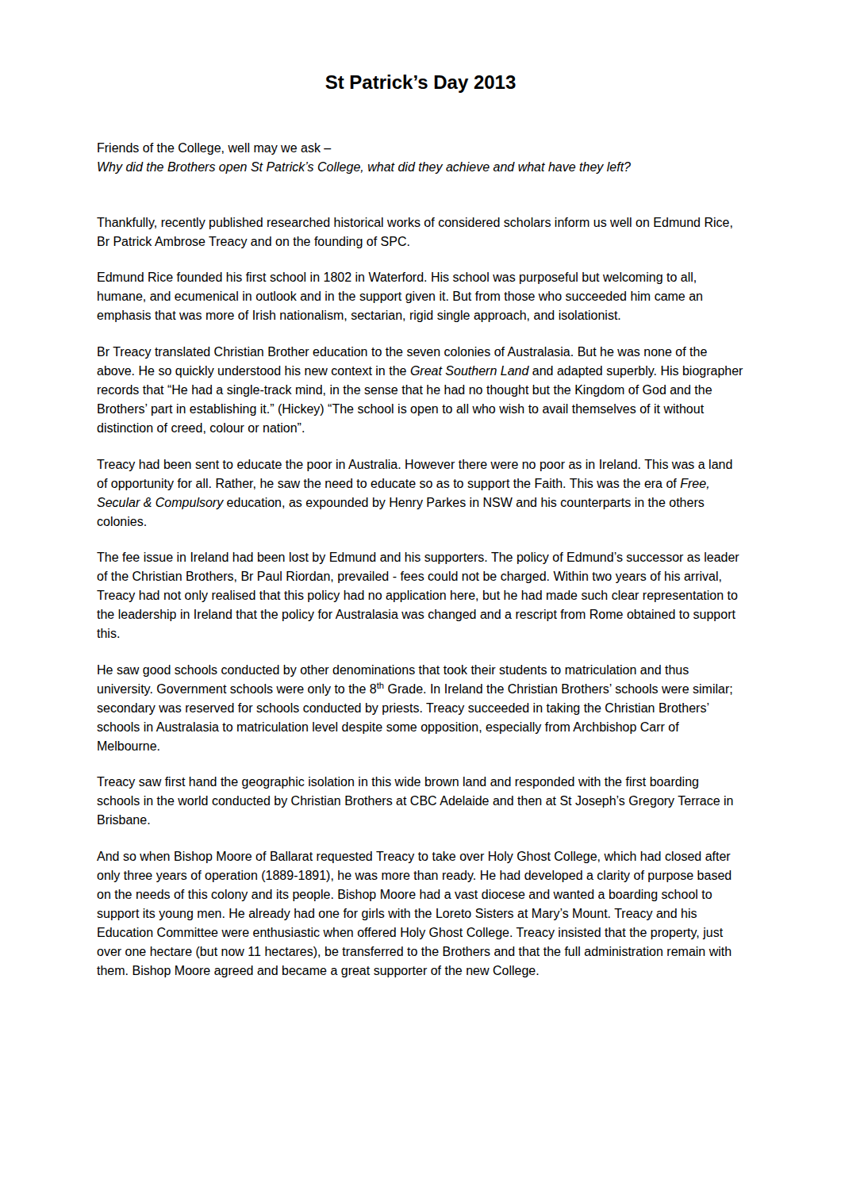St Patrick’s Day 2013
Friends of the College, well may we ask –
Why did the Brothers open St Patrick’s College, what did they achieve and what have they left?
Thankfully, recently published researched historical works of considered scholars inform us well on Edmund Rice, Br Patrick Ambrose Treacy and on the founding of SPC.
Edmund Rice founded his first school in 1802 in Waterford. His school was purposeful but welcoming to all, humane, and ecumenical in outlook and in the support given it. But from those who succeeded him came an emphasis that was more of Irish nationalism, sectarian, rigid single approach, and isolationist.
Br Treacy translated Christian Brother education to the seven colonies of Australasia. But he was none of the above. He so quickly understood his new context in the Great Southern Land and adapted superbly. His biographer records that “He had a single-track mind, in the sense that he had no thought but the Kingdom of God and the Brothers’ part in establishing it.” (Hickey) “The school is open to all who wish to avail themselves of it without distinction of creed, colour or nation”.
Treacy had been sent to educate the poor in Australia. However there were no poor as in Ireland. This was a land of opportunity for all. Rather, he saw the need to educate so as to support the Faith. This was the era of Free, Secular & Compulsory education, as expounded by Henry Parkes in NSW and his counterparts in the others colonies.
The fee issue in Ireland had been lost by Edmund and his supporters. The policy of Edmund’s successor as leader of the Christian Brothers, Br Paul Riordan, prevailed - fees could not be charged. Within two years of his arrival, Treacy had not only realised that this policy had no application here, but he had made such clear representation to the leadership in Ireland that the policy for Australasia was changed and a rescript from Rome obtained to support this.
He saw good schools conducted by other denominations that took their students to matriculation and thus university. Government schools were only to the 8th Grade. In Ireland the Christian Brothers’ schools were similar; secondary was reserved for schools conducted by priests. Treacy succeeded in taking the Christian Brothers’ schools in Australasia to matriculation level despite some opposition, especially from Archbishop Carr of Melbourne.
Treacy saw first hand the geographic isolation in this wide brown land and responded with the first boarding schools in the world conducted by Christian Brothers at CBC Adelaide and then at St Joseph’s Gregory Terrace in Brisbane.
And so when Bishop Moore of Ballarat requested Treacy to take over Holy Ghost College, which had closed after only three years of operation (1889-1891), he was more than ready. He had developed a clarity of purpose based on the needs of this colony and its people. Bishop Moore had a vast diocese and wanted a boarding school to support its young men. He already had one for girls with the Loreto Sisters at Mary’s Mount. Treacy and his Education Committee were enthusiastic when offered Holy Ghost College. Treacy insisted that the property, just over one hectare (but now 11 hectares), be transferred to the Brothers and that the full administration remain with them. Bishop Moore agreed and became a great supporter of the new College.